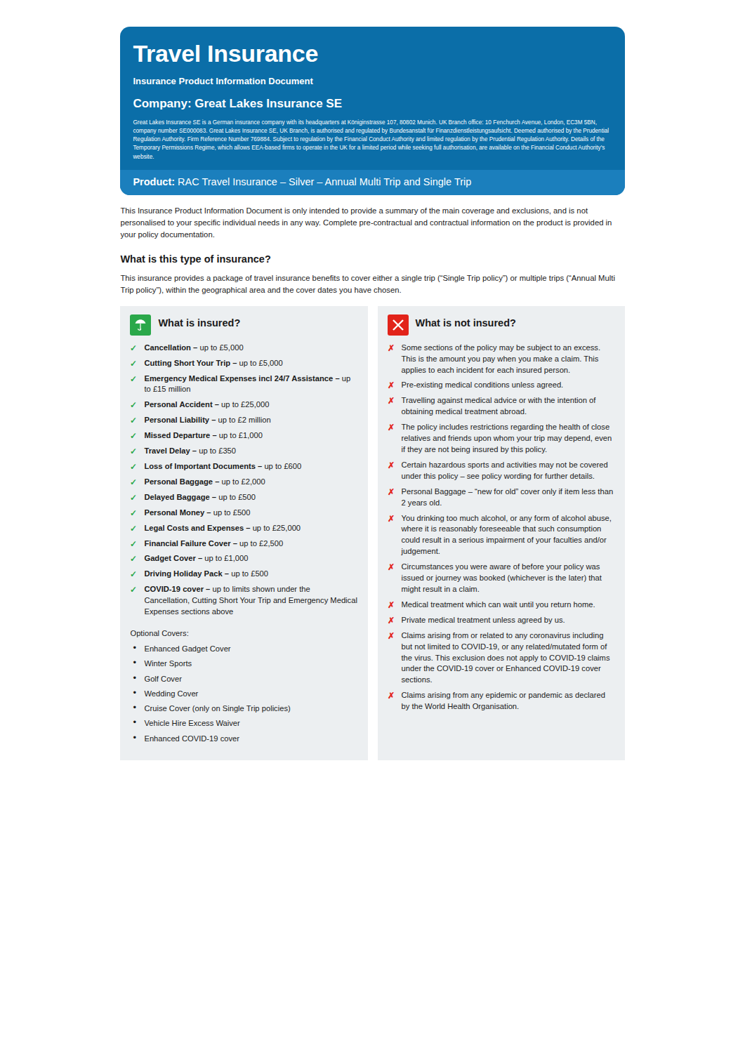Travel Insurance
Insurance Product Information Document
Company: Great Lakes Insurance SE
Great Lakes Insurance SE is a German insurance company with its headquarters at Königinstrasse 107, 80802 Munich. UK Branch office: 10 Fenchurch Avenue, London, EC3M 5BN, company number SE000083. Great Lakes Insurance SE, UK Branch, is authorised and regulated by Bundesanstalt für Finanzdienstleistungsaufsicht. Deemed authorised by the Prudential Regulation Authority. Firm Reference Number 769884. Subject to regulation by the Financial Conduct Authority and limited regulation by the Prudential Regulation Authority. Details of the Temporary Permissions Regime, which allows EEA-based firms to operate in the UK for a limited period while seeking full authorisation, are available on the Financial Conduct Authority's website.
Product: RAC Travel Insurance – Silver – Annual Multi Trip and Single Trip
This Insurance Product Information Document is only intended to provide a summary of the main coverage and exclusions, and is not personalised to your specific individual needs in any way. Complete pre-contractual and contractual information on the product is provided in your policy documentation.
What is this type of insurance?
This insurance provides a package of travel insurance benefits to cover either a single trip (“Single Trip policy”) or multiple trips (“Annual Multi Trip policy”), within the geographical area and the cover dates you have chosen.
What is insured?
Cancellation – up to £5,000
Cutting Short Your Trip – up to £5,000
Emergency Medical Expenses incl 24/7 Assistance – up to £15 million
Personal Accident – up to £25,000
Personal Liability – up to £2 million
Missed Departure – up to £1,000
Travel Delay – up to £350
Loss of Important Documents – up to £600
Personal Baggage – up to £2,000
Delayed Baggage – up to £500
Personal Money – up to £500
Legal Costs and Expenses – up to £25,000
Financial Failure Cover – up to £2,500
Gadget Cover – up to £1,000
Driving Holiday Pack – up to £500
COVID-19 cover – up to limits shown under the Cancellation, Cutting Short Your Trip and Emergency Medical Expenses sections above
Optional Covers:
Enhanced Gadget Cover
Winter Sports
Golf Cover
Wedding Cover
Cruise Cover (only on Single Trip policies)
Vehicle Hire Excess Waiver
Enhanced COVID-19 cover
What is not insured?
Some sections of the policy may be subject to an excess. This is the amount you pay when you make a claim. This applies to each incident for each insured person.
Pre-existing medical conditions unless agreed.
Travelling against medical advice or with the intention of obtaining medical treatment abroad.
The policy includes restrictions regarding the health of close relatives and friends upon whom your trip may depend, even if they are not being insured by this policy.
Certain hazardous sports and activities may not be covered under this policy – see policy wording for further details.
Personal Baggage – “new for old” cover only if item less than 2 years old.
You drinking too much alcohol, or any form of alcohol abuse, where it is reasonably foreseeable that such consumption could result in a serious impairment of your faculties and/or judgement.
Circumstances you were aware of before your policy was issued or journey was booked (whichever is the later) that might result in a claim.
Medical treatment which can wait until you return home.
Private medical treatment unless agreed by us.
Claims arising from or related to any coronavirus including but not limited to COVID-19, or any related/mutated form of the virus. This exclusion does not apply to COVID-19 claims under the COVID-19 cover or Enhanced COVID-19 cover sections.
Claims arising from any epidemic or pandemic as declared by the World Health Organisation.